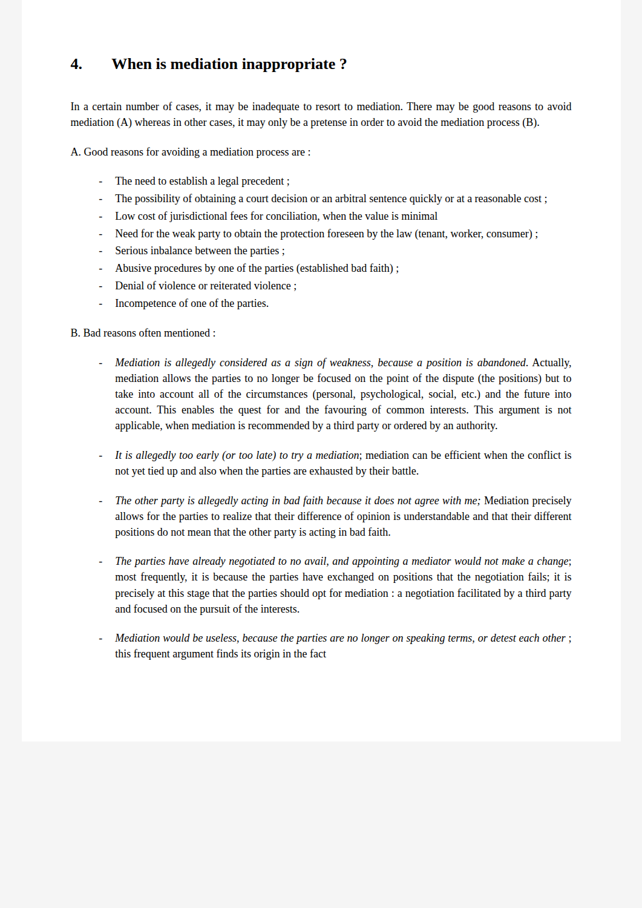4. When is mediation inappropriate ?
In a certain number of cases, it may be inadequate to resort to mediation. There may be good reasons to avoid mediation (A) whereas in other cases, it may only be a pretense in order to avoid the mediation process (B).
A. Good reasons for avoiding a mediation process are :
The need to establish a legal precedent ;
The possibility of obtaining a court decision or an arbitral sentence quickly or at a reasonable cost ;
Low cost of jurisdictional fees for conciliation, when the value is minimal
Need for the weak party to obtain the protection foreseen by the law (tenant, worker, consumer) ;
Serious inbalance between the parties ;
Abusive procedures by one of the parties (established bad faith) ;
Denial of violence or reiterated violence ;
Incompetence of one of the parties.
B. Bad reasons often mentioned :
Mediation is allegedly considered as a sign of weakness, because a position is abandoned. Actually, mediation allows the parties to no longer be focused on the point of the dispute (the positions) but to take into account all of the circumstances (personal, psychological, social, etc.) and the future into account. This enables the quest for and the favouring of common interests. This argument is not applicable, when mediation is recommended by a third party or ordered by an authority.
It is allegedly too early (or too late) to try a mediation; mediation can be efficient when the conflict is not yet tied up and also when the parties are exhausted by their battle.
The other party is allegedly acting in bad faith because it does not agree with me; Mediation precisely allows for the parties to realize that their difference of opinion is understandable and that their different positions do not mean that the other party is acting in bad faith.
The parties have already negotiated to no avail, and appointing a mediator would not make a change; most frequently, it is because the parties have exchanged on positions that the negotiation fails; it is precisely at this stage that the parties should opt for mediation : a negotiation facilitated by a third party and focused on the pursuit of the interests.
Mediation would be useless, because the parties are no longer on speaking terms, or detest each other ; this frequent argument finds its origin in the fact